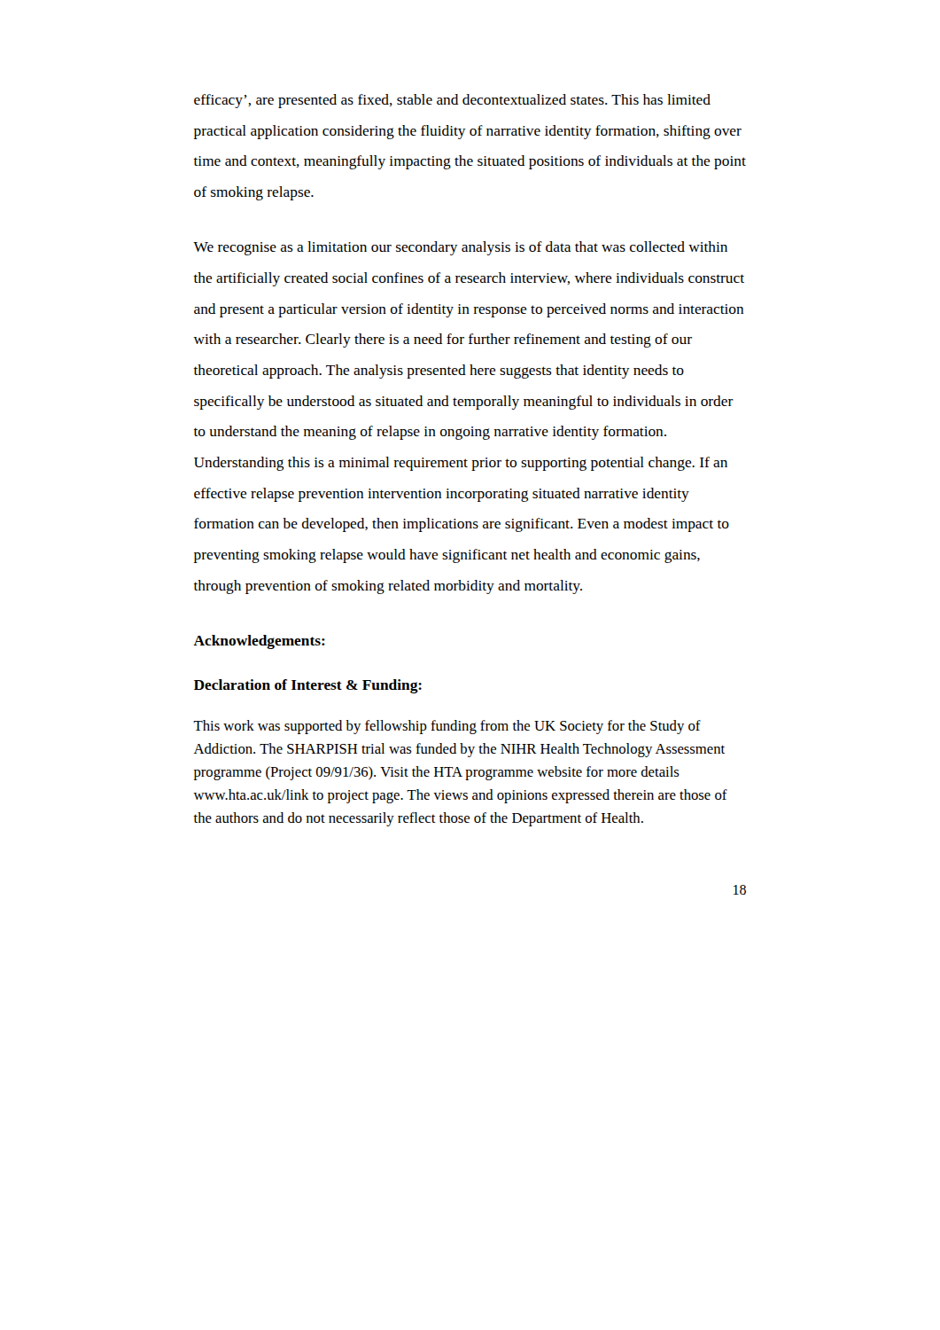efficacy’, are presented as fixed, stable and decontextualized states. This has limited practical application considering the fluidity of narrative identity formation, shifting over time and context, meaningfully impacting the situated positions of individuals at the point of smoking relapse.
We recognise as a limitation our secondary analysis is of data that was collected within the artificially created social confines of a research interview, where individuals construct and present a particular version of identity in response to perceived norms and interaction with a researcher. Clearly there is a need for further refinement and testing of our theoretical approach. The analysis presented here suggests that identity needs to specifically be understood as situated and temporally meaningful to individuals in order to understand the meaning of relapse in ongoing narrative identity formation. Understanding this is a minimal requirement prior to supporting potential change. If an effective relapse prevention intervention incorporating situated narrative identity formation can be developed, then implications are significant. Even a modest impact to preventing smoking relapse would have significant net health and economic gains, through prevention of smoking related morbidity and mortality.
Acknowledgements:
Declaration of Interest & Funding:
This work was supported by fellowship funding from the UK Society for the Study of Addiction. The SHARPISH trial was funded by the NIHR Health Technology Assessment programme (Project 09/91/36). Visit the HTA programme website for more details www.hta.ac.uk/link to project page. The views and opinions expressed therein are those of the authors and do not necessarily reflect those of the Department of Health.
18